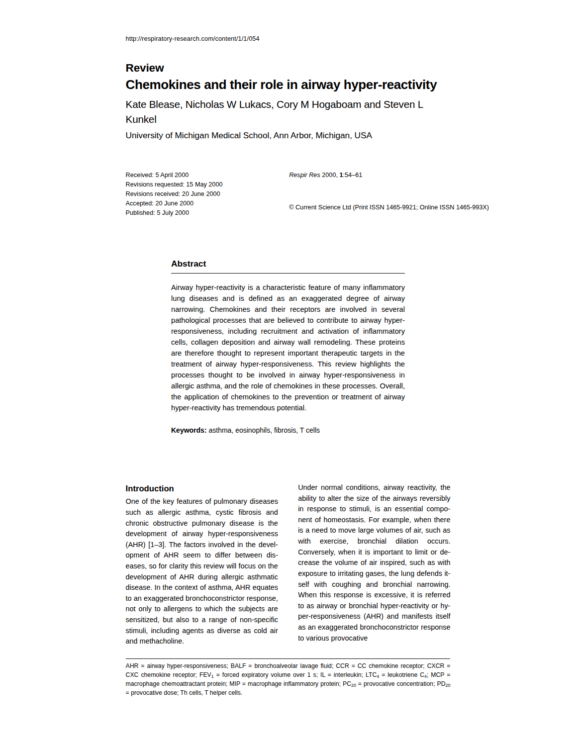http://respiratory-research.com/content/1/1/054
Review
Chemokines and their role in airway hyper-reactivity
Kate Blease, Nicholas W Lukacs, Cory M Hogaboam and Steven L Kunkel
University of Michigan Medical School, Ann Arbor, Michigan, USA
Received: 5 April 2000
Revisions requested: 15 May 2000
Revisions received: 20 June 2000
Accepted: 20 June 2000
Published: 5 July 2000
Respir Res 2000, 1:54–61
© Current Science Ltd (Print ISSN 1465-9921; Online ISSN 1465-993X)
Abstract
Airway hyper-reactivity is a characteristic feature of many inflammatory lung diseases and is defined as an exaggerated degree of airway narrowing. Chemokines and their receptors are involved in several pathological processes that are believed to contribute to airway hyper-responsiveness, including recruitment and activation of inflammatory cells, collagen deposition and airway wall remodeling. These proteins are therefore thought to represent important therapeutic targets in the treatment of airway hyper-responsiveness. This review highlights the processes thought to be involved in airway hyper-responsiveness in allergic asthma, and the role of chemokines in these processes. Overall, the application of chemokines to the prevention or treatment of airway hyper-reactivity has tremendous potential.
Keywords: asthma, eosinophils, fibrosis, T cells
Introduction
One of the key features of pulmonary diseases such as allergic asthma, cystic fibrosis and chronic obstructive pulmonary disease is the development of airway hyper-responsiveness (AHR) [1–3]. The factors involved in the development of AHR seem to differ between diseases, so for clarity this review will focus on the development of AHR during allergic asthmatic disease. In the context of asthma, AHR equates to an exaggerated bronchoconstrictor response, not only to allergens to which the subjects are sensitized, but also to a range of non-specific stimuli, including agents as diverse as cold air and methacholine.
Under normal conditions, airway reactivity, the ability to alter the size of the airways reversibly in response to stimuli, is an essential component of homeostasis. For example, when there is a need to move large volumes of air, such as with exercise, bronchial dilation occurs. Conversely, when it is important to limit or decrease the volume of air inspired, such as with exposure to irritating gases, the lung defends itself with coughing and bronchial narrowing. When this response is excessive, it is referred to as airway or bronchial hyper-reactivity or hyper-responsiveness (AHR) and manifests itself as an exaggerated bronchoconstrictor response to various provocative
AHR = airway hyper-responsiveness; BALF = bronchoalveolar lavage fluid; CCR = CC chemokine receptor; CXCR = CXC chemokine receptor; FEV1 = forced expiratory volume over 1 s; IL = interleukin; LTC4 = leukotriene C4; MCP = macrophage chemoattractant protein; MIP = macrophage inflammatory protein; PC20 = provocative concentration; PD20 = provocative dose; Th cells, T helper cells.